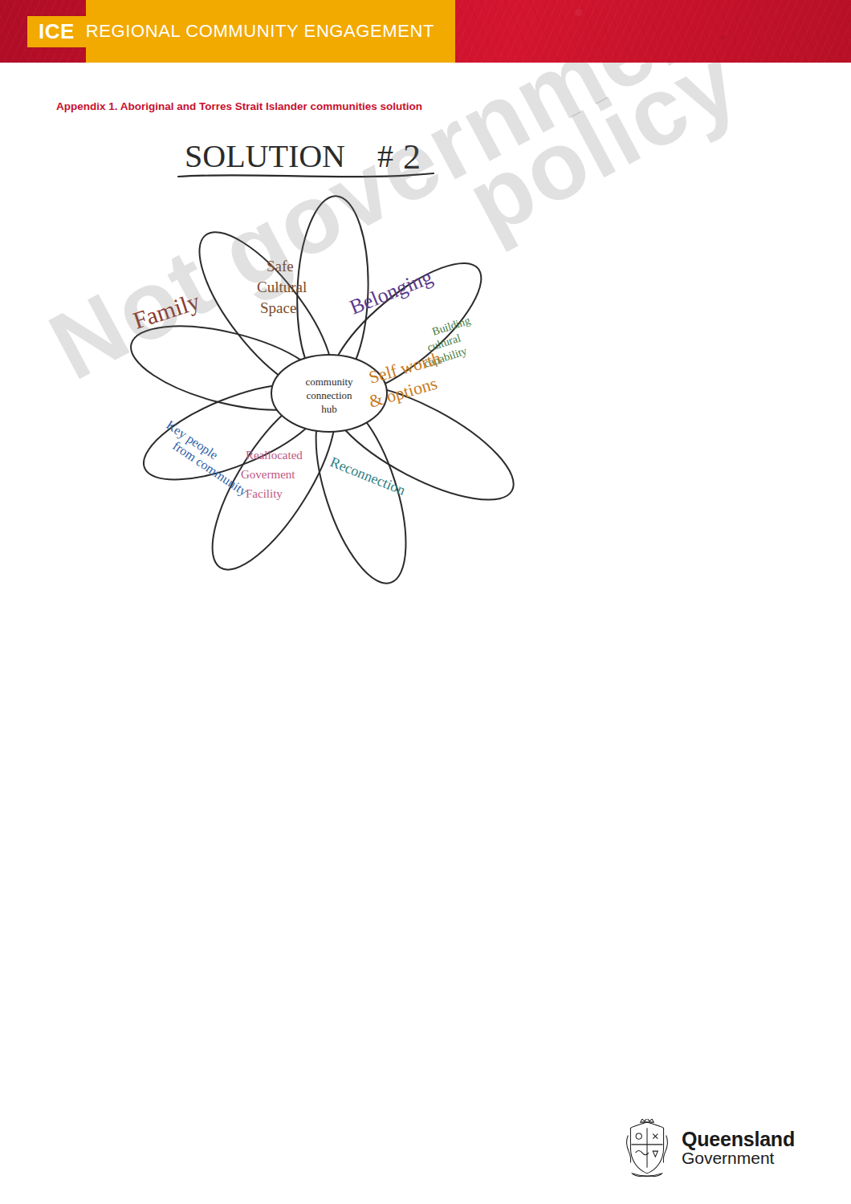ICE
REGIONAL COMMUNITY ENGAGEMENT
Not government policy
Appendix 1. Aboriginal and Torres Strait Islander communities solution
Hand-drawn flower diagram titled Solution number 2 A hand-drawn flower with a centre labelled "community connection hub" and petals labelled Family, Safe Cultural Space, Belonging, Building cultural capability, Self worth and options, Reconnection, Reallocated Government Facility, and Key people from community. SOLUTION # 2 community connection hub Family Safe Cultural Space Belonging Building cultural capability Self worth & options Reconnection Reallocated Goverment Facility Key people from community
Queensland
Government